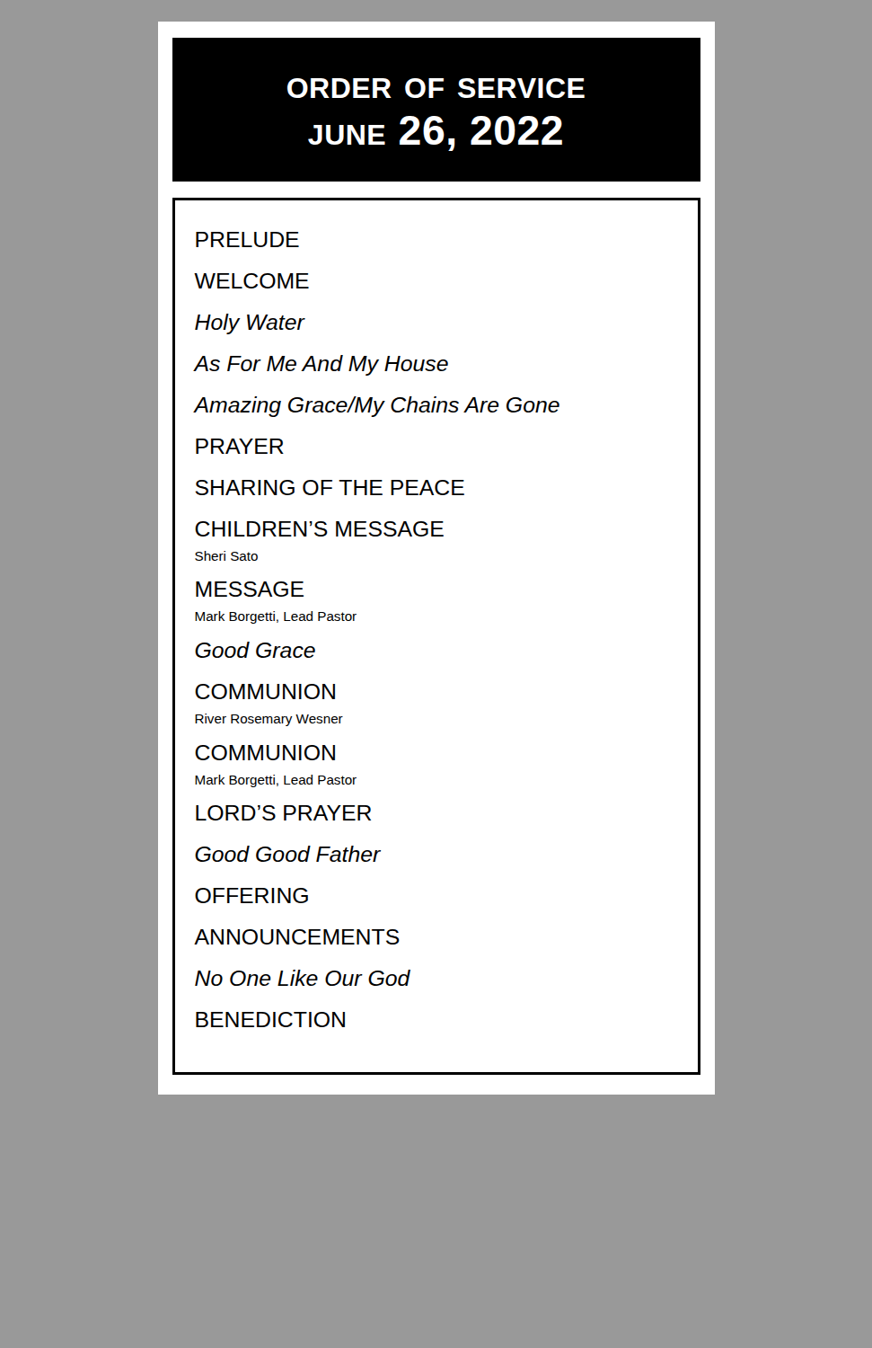Order of Service June 26, 2022
PRELUDE
WELCOME
Holy Water
As For Me And My House
Amazing Grace/My Chains Are Gone
PRAYER
SHARING OF THE PEACE
CHILDREN’S MESSAGE Sheri Sato
MESSAGE Mark Borgetti, Lead Pastor
Good Grace
COMMUNION River Rosemary Wesner
COMMUNION Mark Borgetti, Lead Pastor
LORD’S PRAYER
Good Good Father
OFFERING
ANNOUNCEMENTS
No One Like Our God
BENEDICTION